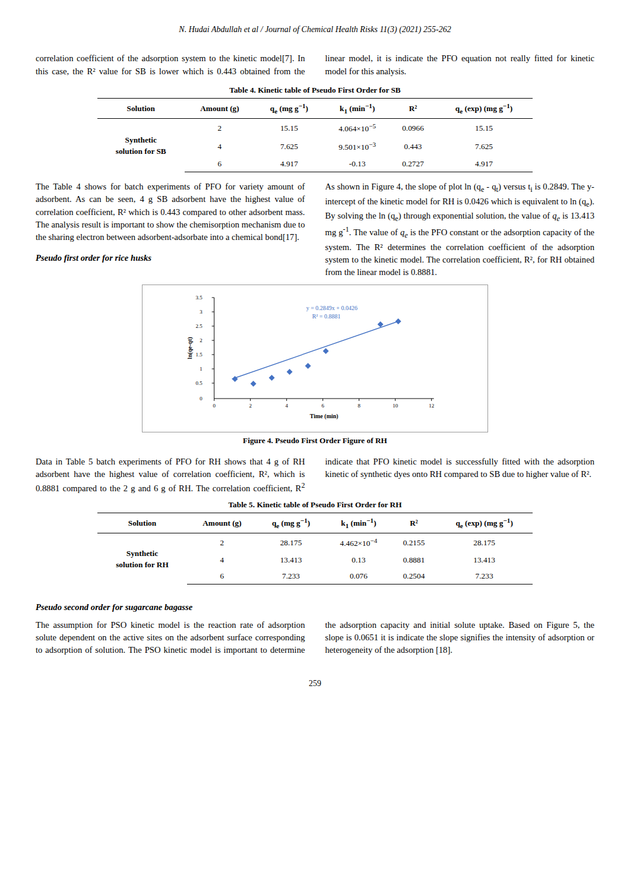N. Hudai Abdullah et al / Journal of Chemical Health Risks 11(3) (2021) 255-262
correlation coefficient of the adsorption system to the kinetic model[7]. In this case, the R² value for SB is lower which is 0.443 obtained from the linear model, it is indicate the PFO equation not really fitted for kinetic model for this analysis.
Table 4. Kinetic table of Pseudo First Order for SB
| Solution | Amount (g) | q e (mg g −1 ) | k 1 (min −1 ) | R² | q e (exp) (mg g −1 ) |
| --- | --- | --- | --- | --- | --- |
| Synthetic solution for SB | 2 | 15.15 | 4.064×10 −5 | 0.0966 | 15.15 |
| 4 | 7.625 | 9.501×10 −3 | 0.443 | 7.625 |
| 6 | 4.917 | -0.13 | 0.2727 | 4.917 |
The Table 4 shows for batch experiments of PFO for variety amount of adsorbent. As can be seen, 4 g SB adsorbent have the highest value of correlation coefficient, R² which is 0.443 compared to other adsorbent mass. The analysis result is important to show the chemisorption mechanism due to the sharing electron between adsorbent-adsorbate into a chemical bond[17].
Pseudo first order for rice husks
As shown in Figure 4, the slope of plot ln (qe - qt) versus ti is 0.2849. The y-intercept of the kinetic model for RH is 0.0426 which is equivalent to ln (qe). By solving the ln (qe) through exponential solution, the value of qe is 13.413 mg g-1. The value of qe is the PFO constant or the adsorption capacity of the system. The R² determines the correlation coefficient of the adsorption system to the kinetic model. The correlation coefficient, R², for RH obtained from the linear model is 0.8881.
3.5 3 2.5 2 1.5 1 0.5 0 0 2 4 6 8 10 12 Time (min) ln(qe-qt) y = 0.2849x + 0.0426 R² = 0.8881
Figure 4. Pseudo First Order Figure of RH
Data in Table 5 batch experiments of PFO for RH shows that 4 g of RH adsorbent have the highest value of correlation coefficient, R², which is 0.8881 compared to the 2 g and 6 g of RH. The correlation coefficient, R2 indicate that PFO kinetic model is successfully fitted with the adsorption kinetic of synthetic dyes onto RH compared to SB due to higher value of R².
Table 5. Kinetic table of Pseudo First Order for RH
| Solution | Amount (g) | q e (mg g −1 ) | k 1 (min −1 ) | R² | q e (exp) (mg g −1 ) |
| --- | --- | --- | --- | --- | --- |
| Synthetic solution for RH | 2 | 28.175 | 4.462×10 −4 | 0.2155 | 28.175 |
| 4 | 13.413 | 0.13 | 0.8881 | 13.413 |
| 6 | 7.233 | 0.076 | 0.2504 | 7.233 |
Pseudo second order for sugarcane bagasse
The assumption for PSO kinetic model is the reaction rate of adsorption solute dependent on the active sites on the adsorbent surface corresponding to adsorption of solution. The PSO kinetic model is important to determine the adsorption capacity and initial solute uptake. Based on Figure 5, the slope is 0.0651 it is indicate the slope signifies the intensity of adsorption or heterogeneity of the adsorption [18].
259